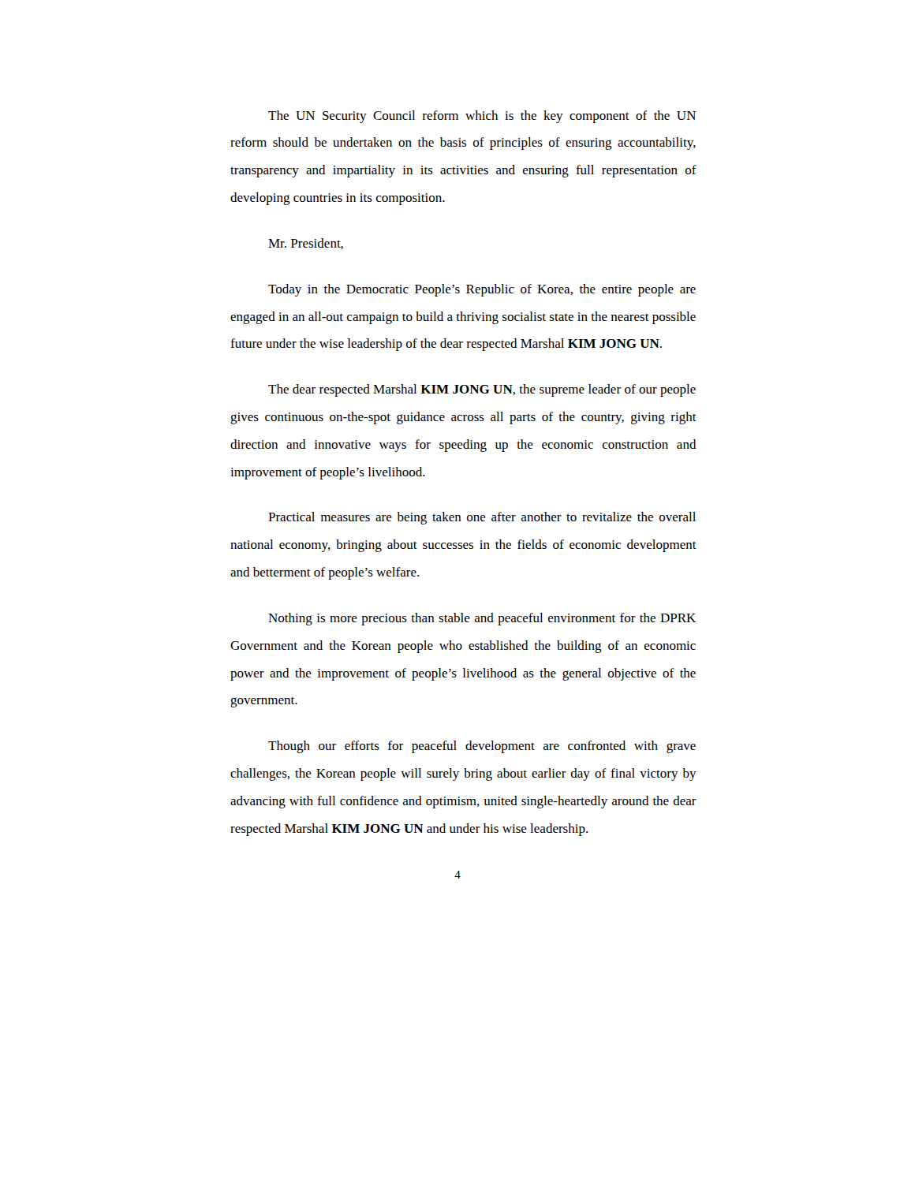The UN Security Council reform which is the key component of the UN reform should be undertaken on the basis of principles of ensuring accountability, transparency and impartiality in its activities and ensuring full representation of developing countries in its composition.
Mr. President,
Today in the Democratic People’s Republic of Korea, the entire people are engaged in an all-out campaign to build a thriving socialist state in the nearest possible future under the wise leadership of the dear respected Marshal KIM JONG UN.
The dear respected Marshal KIM JONG UN, the supreme leader of our people gives continuous on-the-spot guidance across all parts of the country, giving right direction and innovative ways for speeding up the economic construction and improvement of people’s livelihood.
Practical measures are being taken one after another to revitalize the overall national economy, bringing about successes in the fields of economic development and betterment of people’s welfare.
Nothing is more precious than stable and peaceful environment for the DPRK Government and the Korean people who established the building of an economic power and the improvement of people’s livelihood as the general objective of the government.
Though our efforts for peaceful development are confronted with grave challenges, the Korean people will surely bring about earlier day of final victory by advancing with full confidence and optimism, united single-heartedly around the dear respected Marshal KIM JONG UN and under his wise leadership.
4